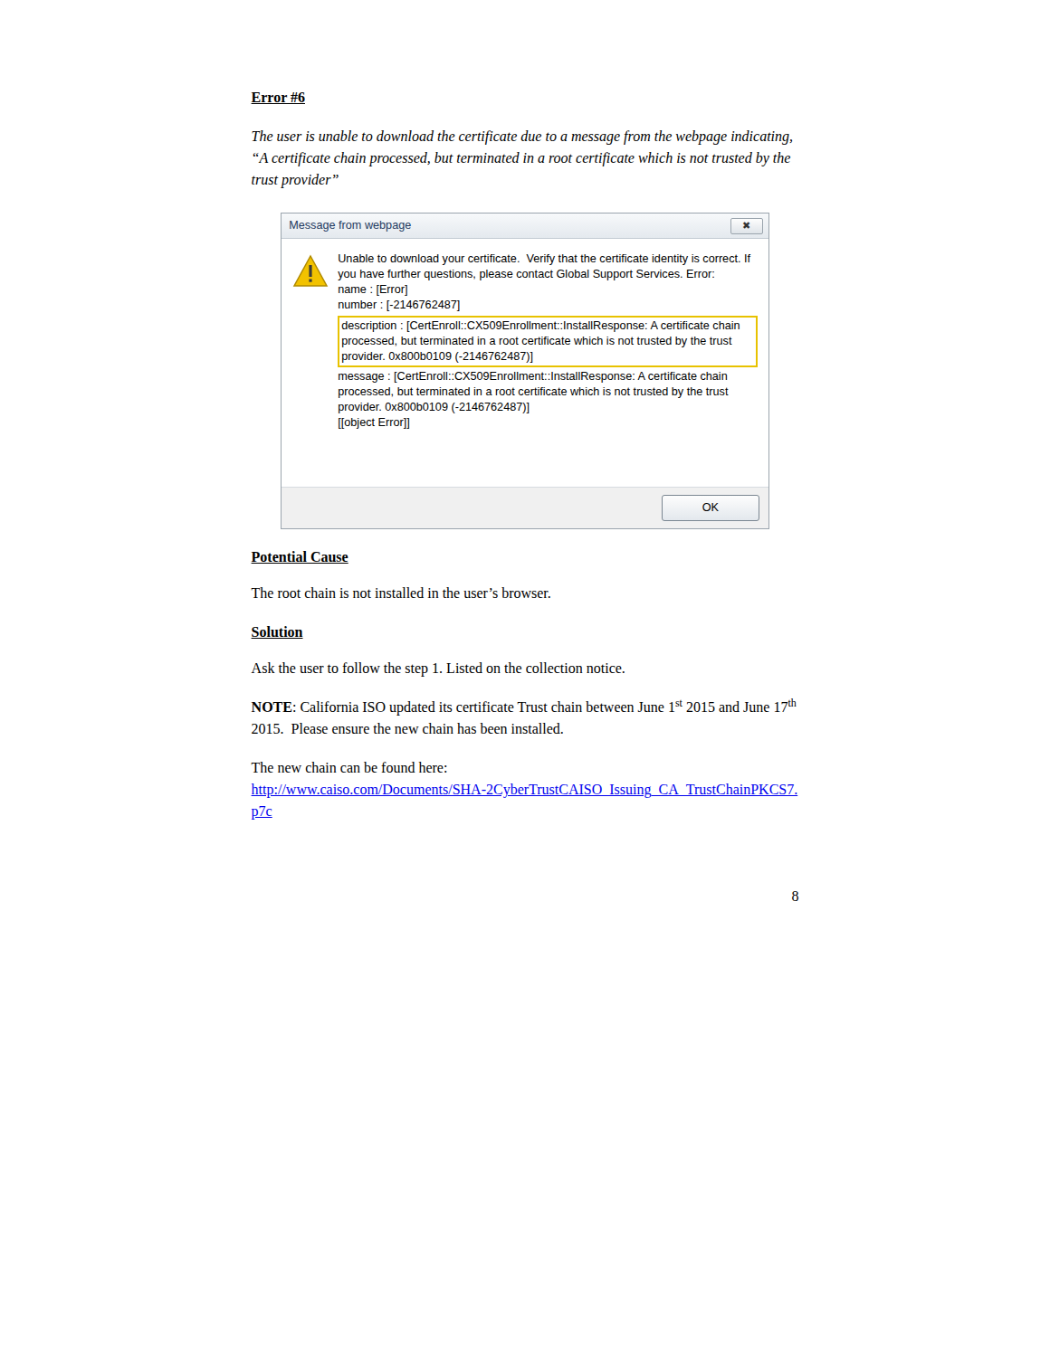Error #6
The user is unable to download the certificate due to a message from the webpage indicating, “A certificate chain processed, but terminated in a root certificate which is not trusted by the trust provider”
Message from webpage ✖
Unable to download your certificate. Verify that the certificate identity is correct. If you have further questions, please contact Global Support Services. Error:
name : [Error]
number : [-2146762487]
description : [CertEnroll::CX509Enrollment::InstallResponse: A certificate chain processed, but terminated in a root certificate which is not trusted by the trust provider. 0x800b0109 (-2146762487)]
message : [CertEnroll::CX509Enrollment::InstallResponse: A certificate chain processed, but terminated in a root certificate which is not trusted by the trust provider. 0x800b0109 (-2146762487)]
[[object Error]]
OK
Potential Cause
The root chain is not installed in the user’s browser.
Solution
Ask the user to follow the step 1. Listed on the collection notice.
NOTE: California ISO updated its certificate Trust chain between June 1st 2015 and June 17th 2015. Please ensure the new chain has been installed.
The new chain can be found here:
http://www.caiso.com/Documents/SHA-2CyberTrustCAISO_Issuing_CA_TrustChainPKCS7.p7c
8